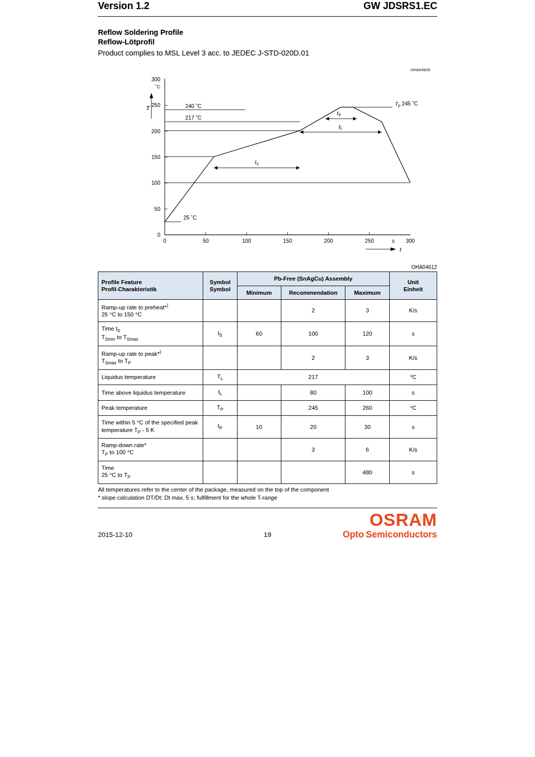Version 1.2
GW JDSRS1.EC
Reflow Soldering Profile
Reflow-Lötprofil
Product complies to MSL Level 3 acc. to JEDEC J-STD-020D.01
OHA04525 T 0 50 100 150 200 250 300 ˚C 0 50 100 150 200 250 300 s t 240 ˚C 217 ˚C 25 ˚C Tp 245 ˚C tP tL tS
OHA04612
| Profile Feature Profil-Charakteristik | Symbol Symbol | Pb-Free (SnAgCu) Assembly | Unit Einheit |
| --- | --- | --- | --- |
| Minimum | Recommendation | Maximum |
| Ramp-up rate to preheat* ) 25 °C to 150 °C | | | 2 | 3 | K/s |
| Time t S T Smin to T Smax | t S | 60 | 100 | 120 | s |
| Ramp-up rate to peak* ) T Smax to T P | | | 2 | 3 | K/s |
| Liquidus temperature | T L | 217 | °C |
| Time above liquidus temperature | t L | | 80 | 100 | s |
| Peak temperature | T P | | 245 | 260 | °C |
| Time within 5 °C of the specified peak temperature T P - 5 K | t P | 10 | 20 | 30 | s |
| Ramp-down rate* T P to 100 °C | | | 3 | 6 | K/s |
| Time 25 °C to T P | | | | 480 | s |
All temperatures refer to the center of the package, measured on the top of the component
* slope calculation DT/Dt: Dt max. 5 s; fulfillment for the whole T-range
2015-12-10
19
OSRAM
Opto Semiconductors